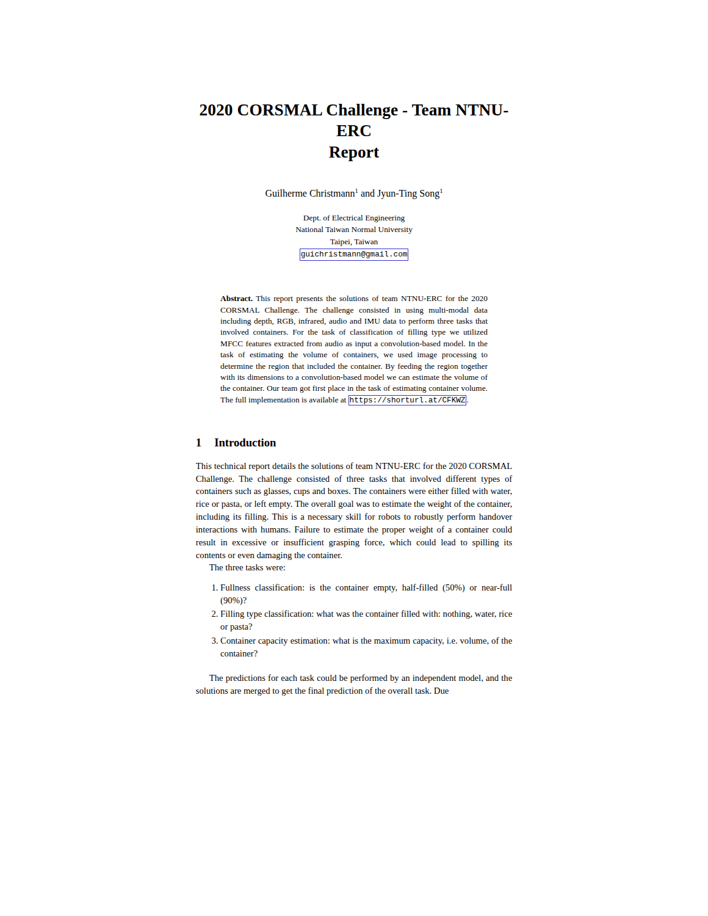2020 CORSMAL Challenge - Team NTNU-ERC
Report
Guilherme Christmann1 and Jyun-Ting Song1
Dept. of Electrical Engineering
National Taiwan Normal University
Taipei, Taiwan
guichristmann@gmail.com
Abstract. This report presents the solutions of team NTNU-ERC for the 2020 CORSMAL Challenge. The challenge consisted in using multi-modal data including depth, RGB, infrared, audio and IMU data to perform three tasks that involved containers. For the task of classification of filling type we utilized MFCC features extracted from audio as input a convolution-based model. In the task of estimating the volume of containers, we used image processing to determine the region that included the container. By feeding the region together with its dimensions to a convolution-based model we can estimate the volume of the container. Our team got first place in the task of estimating container volume. The full implementation is available at https://shorturl.at/CFKWZ.
1 Introduction
This technical report details the solutions of team NTNU-ERC for the 2020 CORSMAL Challenge. The challenge consisted of three tasks that involved different types of containers such as glasses, cups and boxes. The containers were either filled with water, rice or pasta, or left empty. The overall goal was to estimate the weight of the container, including its filling. This is a necessary skill for robots to robustly perform handover interactions with humans. Failure to estimate the proper weight of a container could result in excessive or insufficient grasping force, which could lead to spilling its contents or even damaging the container.
The three tasks were:
Fullness classification: is the container empty, half-filled (50%) or near-full (90%)?
Filling type classification: what was the container filled with: nothing, water, rice or pasta?
Container capacity estimation: what is the maximum capacity, i.e. volume, of the container?
The predictions for each task could be performed by an independent model, and the solutions are merged to get the final prediction of the overall task. Due